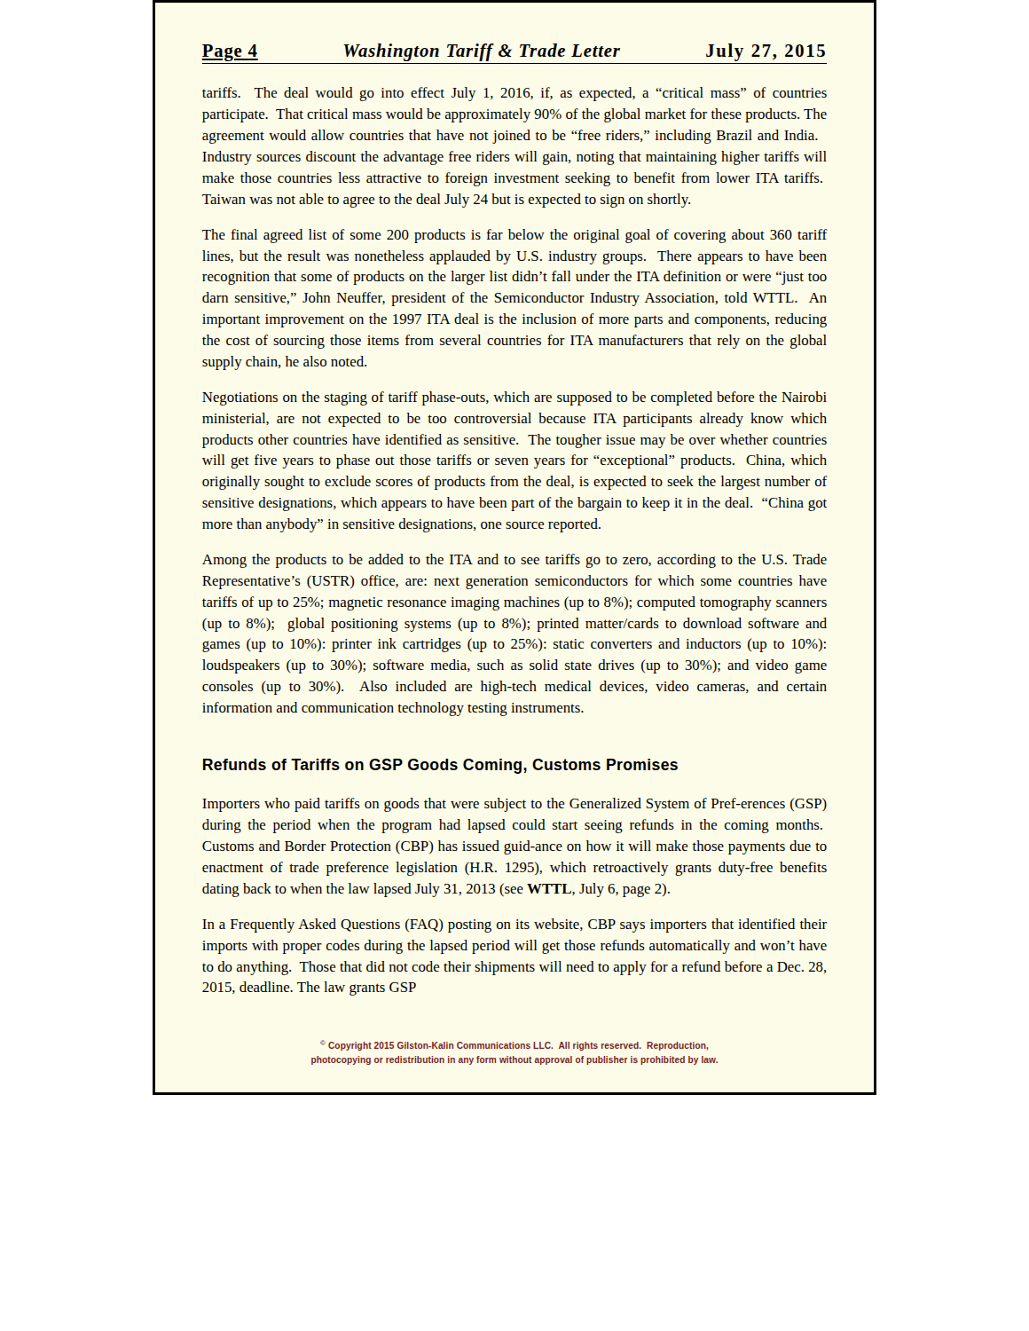Page 4 Washington Tariff & Trade Letter July 27, 2015
tariffs. The deal would go into effect July 1, 2016, if, as expected, a “critical mass” of countries participate. That critical mass would be approximately 90% of the global market for these products. The agreement would allow countries that have not joined to be “free riders,” including Brazil and India. Industry sources discount the advantage free riders will gain, noting that maintaining higher tariffs will make those countries less attractive to foreign investment seeking to benefit from lower ITA tariffs. Taiwan was not able to agree to the deal July 24 but is expected to sign on shortly.
The final agreed list of some 200 products is far below the original goal of covering about 360 tariff lines, but the result was nonetheless applauded by U.S. industry groups. There appears to have been recognition that some of products on the larger list didn’t fall under the ITA definition or were “just too darn sensitive,” John Neuffer, president of the Semiconductor Industry Association, told WTTL. An important improvement on the 1997 ITA deal is the inclusion of more parts and components, reducing the cost of sourcing those items from several countries for ITA manufacturers that rely on the global supply chain, he also noted.
Negotiations on the staging of tariff phase-outs, which are supposed to be completed before the Nairobi ministerial, are not expected to be too controversial because ITA participants already know which products other countries have identified as sensitive. The tougher issue may be over whether countries will get five years to phase out those tariffs or seven years for “exceptional” products. China, which originally sought to exclude scores of products from the deal, is expected to seek the largest number of sensitive designations, which appears to have been part of the bargain to keep it in the deal. “China got more than anybody” in sensitive designations, one source reported.
Among the products to be added to the ITA and to see tariffs go to zero, according to the U.S. Trade Representative’s (USTR) office, are: next generation semiconductors for which some countries have tariffs of up to 25%; magnetic resonance imaging machines (up to 8%); computed tomography scanners (up to 8%); global positioning systems (up to 8%); printed matter/cards to download software and games (up to 10%): printer ink cartridges (up to 25%): static converters and inductors (up to 10%): loudspeakers (up to 30%); software media, such as solid state drives (up to 30%); and video game consoles (up to 30%). Also included are high-tech medical devices, video cameras, and certain information and communication technology testing instruments.
Refunds of Tariffs on GSP Goods Coming, Customs Promises
Importers who paid tariffs on goods that were subject to the Generalized System of Pref-erences (GSP) during the period when the program had lapsed could start seeing refunds in the coming months. Customs and Border Protection (CBP) has issued guid-ance on how it will make those payments due to enactment of trade preference legislation (H.R. 1295), which retroactively grants duty-free benefits dating back to when the law lapsed July 31, 2013 (see WTTL, July 6, page 2).
In a Frequently Asked Questions (FAQ) posting on its website, CBP says importers that identified their imports with proper codes during the lapsed period will get those refunds automatically and won’t have to do anything. Those that did not code their shipments will need to apply for a refund before a Dec. 28, 2015, deadline. The law grants GSP
© Copyright 2015 Gilston-Kalin Communications LLC. All rights reserved. Reproduction,
photocopying or redistribution in any form without approval of publisher is prohibited by law.